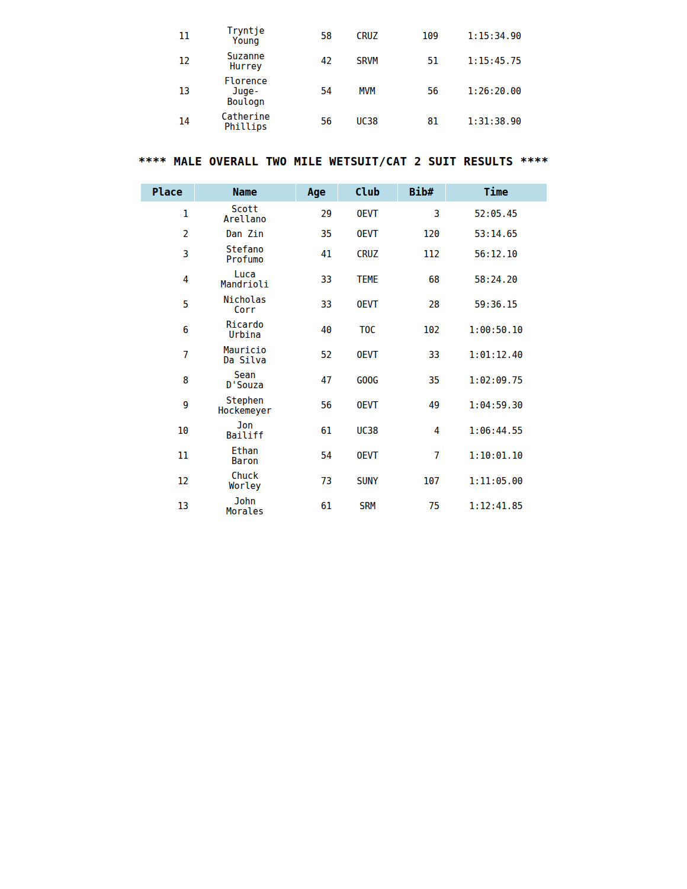| 11 | Tryntje Young | 58 | CRUZ | 109 | 1:15:34.90 |
| 12 | Suzanne Hurrey | 42 | SRVM | 51 | 1:15:45.75 |
| 13 | Florence Juge- Boulogn | 54 | MVM | 56 | 1:26:20.00 |
| 14 | Catherine Phillips | 56 | UC38 | 81 | 1:31:38.90 |
**** MALE OVERALL TWO MILE WETSUIT/CAT 2 SUIT RESULTS ****
| Place | Name | Age | Club | Bib# | Time |
| --- | --- | --- | --- | --- | --- |
| 1 | Scott Arellano | 29 | OEVT | 3 | 52:05.45 |
| 2 | Dan Zin | 35 | OEVT | 120 | 53:14.65 |
| 3 | Stefano Profumo | 41 | CRUZ | 112 | 56:12.10 |
| 4 | Luca Mandrioli | 33 | TEME | 68 | 58:24.20 |
| 5 | Nicholas Corr | 33 | OEVT | 28 | 59:36.15 |
| 6 | Ricardo Urbina | 40 | TOC | 102 | 1:00:50.10 |
| 7 | Mauricio Da Silva | 52 | OEVT | 33 | 1:01:12.40 |
| 8 | Sean D'Souza | 47 | GOOG | 35 | 1:02:09.75 |
| 9 | Stephen Hockemeyer | 56 | OEVT | 49 | 1:04:59.30 |
| 10 | Jon Bailiff | 61 | UC38 | 4 | 1:06:44.55 |
| 11 | Ethan Baron | 54 | OEVT | 7 | 1:10:01.10 |
| 12 | Chuck Worley | 73 | SUNY | 107 | 1:11:05.00 |
| 13 | John Morales | 61 | SRM | 75 | 1:12:41.85 |